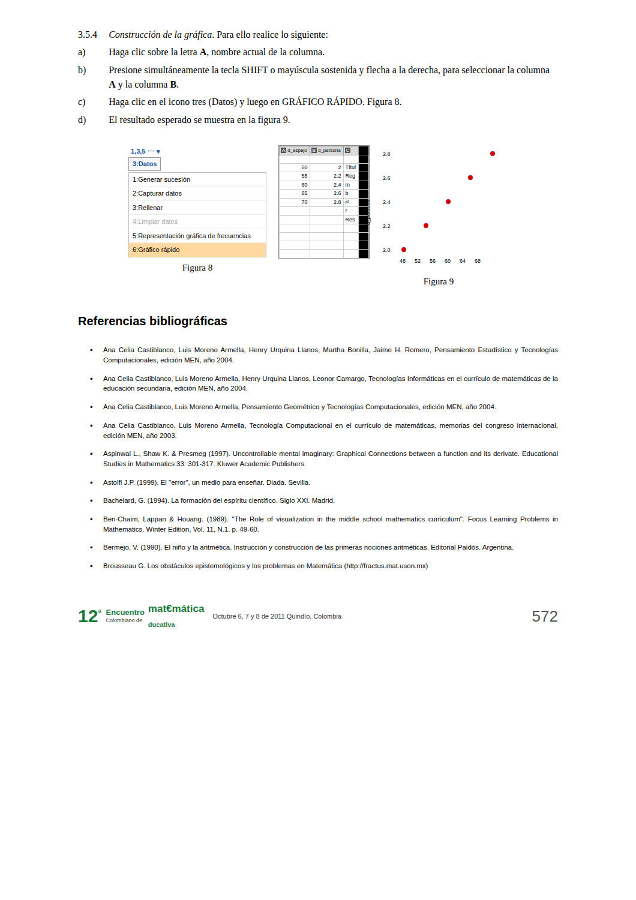3.5.4
Construcción de la gráfica. Para ello realice lo siguiente:
a)
Haga clic sobre la letra A, nombre actual de la columna.
b)
Presione simultáneamente la tecla SHIFT o mayúscula sostenida y flecha a la derecha, para seleccionar la columna A y la columna B.
c)
Haga clic en el icono tres (Datos) y luego en GRÁFICO RÁPIDO. Figura 8.
d)
El resultado esperado se muestra en la figura 9.
1,3,5 ⋯ ▾
3:Datos
1:Generar sucesión
2:Capturar datos
3:Rellenar
4:Limpiar datos
5:Representación gráfica de frecuencias
6:Gráfico rápido
Figura 8
| A d_espejo | B d_persona | C | ▲ |
| --- | --- | --- | --- |
| 50 | 2 | Títul | |
| 55 | 2.2 | Reg | |
| 60 | 2.4 | m | |
| 65 | 2.6 | b | |
| 70 | 2.8 | r² | |
| | | r | |
| | | Res | |
| | | | ▼ |
d_persona
2.8 2.6 2.4 2.2 2.0 48 52 56 60 64 68
Figura 9
Referencias bibliográficas
Ana Celia Castiblanco, Luis Moreno Armella, Henry Urquina Llanos, Martha Bonilla, Jaime H. Romero, Pensamiento Estadístico y Tecnologías Computacionales, edición MEN, año 2004.
Ana Celia Castiblanco, Luis Moreno Armella, Henry Urquina Llanos, Leonor Camargo, Tecnologías Informáticas en el currículo de matemáticas de la educación secundaria, edición MEN, año 2004.
Ana Celia Castiblanco, Luis Moreno Armella, Pensamiento Geométrico y Tecnologías Computacionales, edición MEN, año 2004.
Ana Celia Castiblanco, Luis Moreno Armella, Tecnología Computacional en el currículo de matemáticas, memorias del congreso internacional, edición MEN, año 2003.
Aspinwal L., Shaw K. & Presmeg (1997). Uncontrollable mental imaginary: Graphical Connections between a function and its derivate. Educational Studies in Mathematics 33: 301-317. Kluwer Academic Publishers.
Astolfi J.P. (1999). El "error", un medio para enseñar. Diada. Sevilla.
Bachelard, G. (1994). La formación del espíritu científico. Siglo XXI. Madrid.
Ben-Chaim, Lappan & Houang. (1989). "The Role of visualization in the middle school mathematics curriculum". Focus Learning Problems in Mathematics. Winter Edition, Vol. 11, N.1. p. 49-60.
Bermejo, V. (1990). El niño y la aritmética. Instrucción y construcción de las primeras nociones aritméticas. Editorial Paidós. Argentina.
Brousseau G. Los obstáculos epistemológicos y los problemas en Matemática (http://fractus.mat.uson.mx)
12ª
Encuentro
Colombiano de
mat€mática
ducativa
Octubre 6, 7 y 8 de 2011 Quindío, Colombia
572